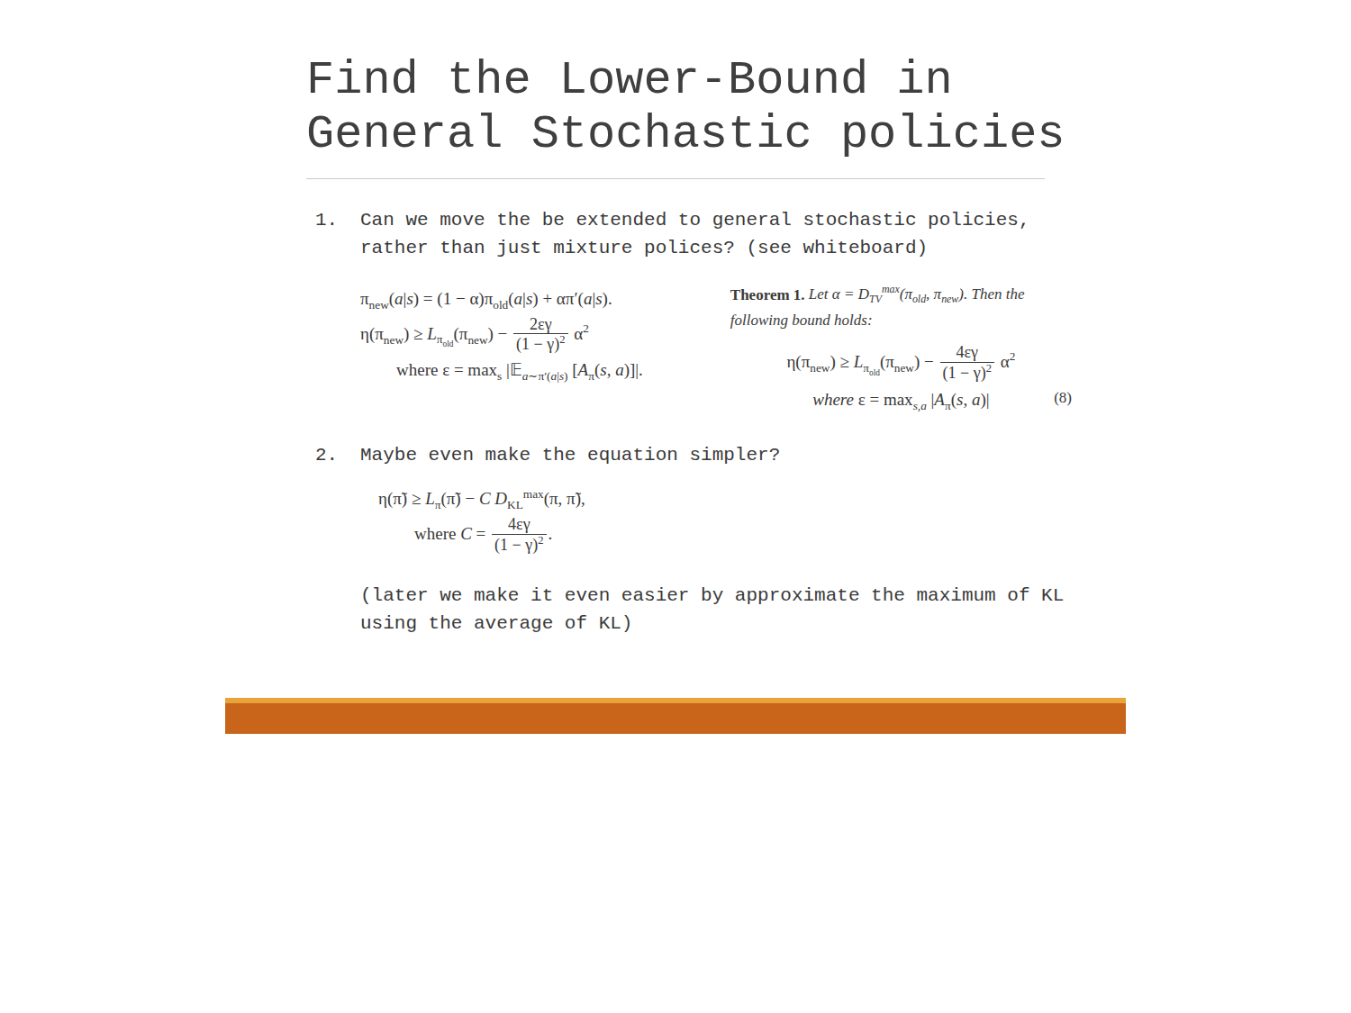Find the Lower-Bound in
General Stochastic policies
Can we move the be extended to general stochastic policies, rather than just mixture polices? (see whiteboard)
πnew(a|s) = (1 − α)πold(a|s) + απ′(a|s).
η(πnew) ≥ Lπold(πnew) − 2εγ(1 − γ)2 α2
where ε = maxs |𝔼a∼π′(a|s) [Aπ(s, a)]|.
Theorem 1. Let α = DTVmax(πold, πnew). Then the following bound holds:
η(πnew) ≥ Lπold(πnew) − 4εγ(1 − γ)2 α2
where ε = maxs,a |Aπ(s, a)| (8)
Maybe even make the equation simpler?
η(π̃) ≥ Lπ(π̃) − C DKLmax(π, π̃),
where C = 4εγ(1 − γ)2.
(later we make it even easier by approximate the maximum of KL using the average of KL)